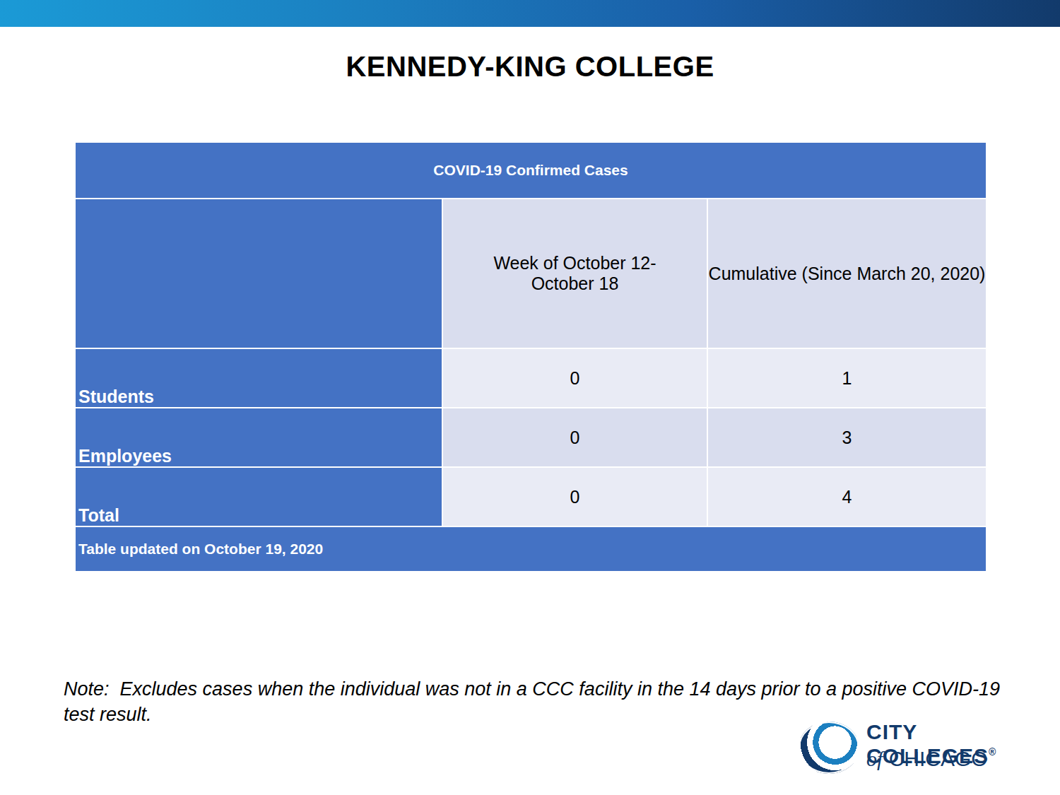KENNEDY-KING COLLEGE
| COVID-19 Confirmed Cases |
| | Week of October 12- October 18 | Cumulative (Since March 20, 2020) |
| Students | 0 | 1 |
| Employees | 0 | 3 |
| Total | 0 | 4 |
| Table updated on October 19, 2020 |
Note: Excludes cases when the individual was not in a CCC facility in the 14 days prior to a positive COVID-19 test result.
CITY COLLEGES®
of CHICAGO